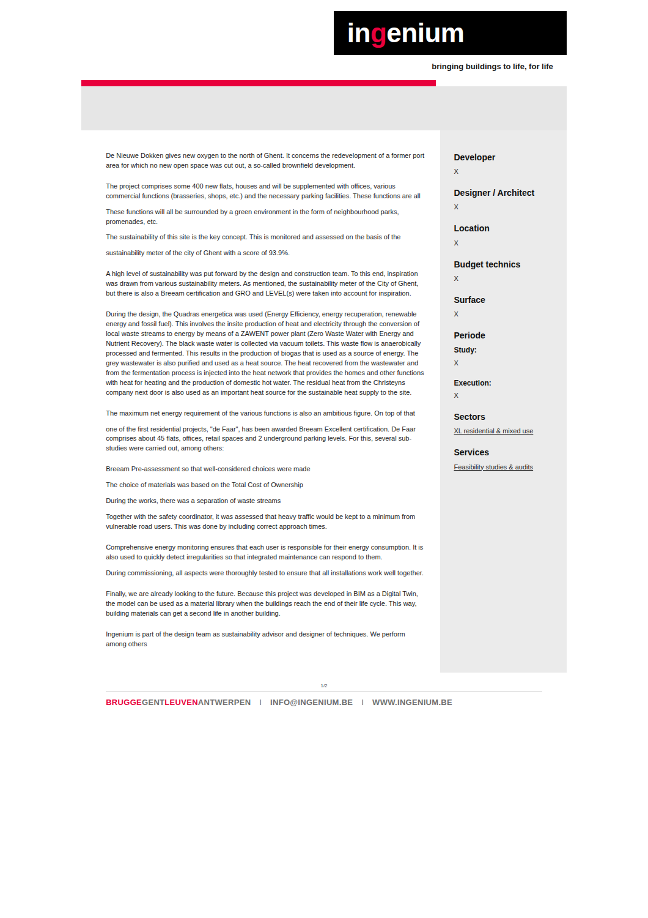ingenium
bringing buildings to life, for life
De Nieuwe Dokken gives new oxygen to the north of Ghent. It concerns the redevelopment of a former port area for which no new open space was cut out, a so-called brownfield development.
The project comprises some 400 new flats, houses and will be supplemented with offices, various commercial functions (brasseries, shops, etc.) and the necessary parking facilities. These functions are all
These functions will all be surrounded by a green environment in the form of neighbourhood parks, promenades, etc.
The sustainability of this site is the key concept. This is monitored and assessed on the basis of the
sustainability meter of the city of Ghent with a score of 93.9%.
A high level of sustainability was put forward by the design and construction team. To this end, inspiration was drawn from various sustainability meters. As mentioned, the sustainability meter of the City of Ghent, but there is also a Breeam certification and GRO and LEVEL(s) were taken into account for inspiration.
During the design, the Quadras energetica was used (Energy Efficiency, energy recuperation, renewable energy and fossil fuel). This involves the insite production of heat and electricity through the conversion of local waste streams to energy by means of a ZAWENT power plant (Zero Waste Water with Energy and Nutrient Recovery). The black waste water is collected via vacuum toilets. This waste flow is anaerobically processed and fermented. This results in the production of biogas that is used as a source of energy. The grey wastewater is also purified and used as a heat source. The heat recovered from the wastewater and from the fermentation process is injected into the heat network that provides the homes and other functions with heat for heating and the production of domestic hot water. The residual heat from the Christeyns company next door is also used as an important heat source for the sustainable heat supply to the site.
The maximum net energy requirement of the various functions is also an ambitious figure. On top of that
one of the first residential projects, "de Faar", has been awarded Breeam Excellent certification. De Faar comprises about 45 flats, offices, retail spaces and 2 underground parking levels. For this, several sub-studies were carried out, among others:
Breeam Pre-assessment so that well-considered choices were made
The choice of materials was based on the Total Cost of Ownership
During the works, there was a separation of waste streams
Together with the safety coordinator, it was assessed that heavy traffic would be kept to a minimum from vulnerable road users. This was done by including correct approach times.
Comprehensive energy monitoring ensures that each user is responsible for their energy consumption. It is also used to quickly detect irregularities so that integrated maintenance can respond to them.
During commissioning, all aspects were thoroughly tested to ensure that all installations work well together.
Finally, we are already looking to the future. Because this project was developed in BIM as a Digital Twin, the model can be used as a material library when the buildings reach the end of their life cycle. This way, building materials can get a second life in another building.
Ingenium is part of the design team as sustainability advisor and designer of techniques. We perform among others
Developer
X
Designer / Architect
X
Location
X
Budget technics
X
Surface
X
Periode
Study:
X
Execution:
X
Sectors
XL residential & mixed use
Services
Feasibility studies & audits
1/2
BRUGGEGENTLEUVENANTWERPEN I INFO@INGENIUM.BE I WWW.INGENIUM.BE